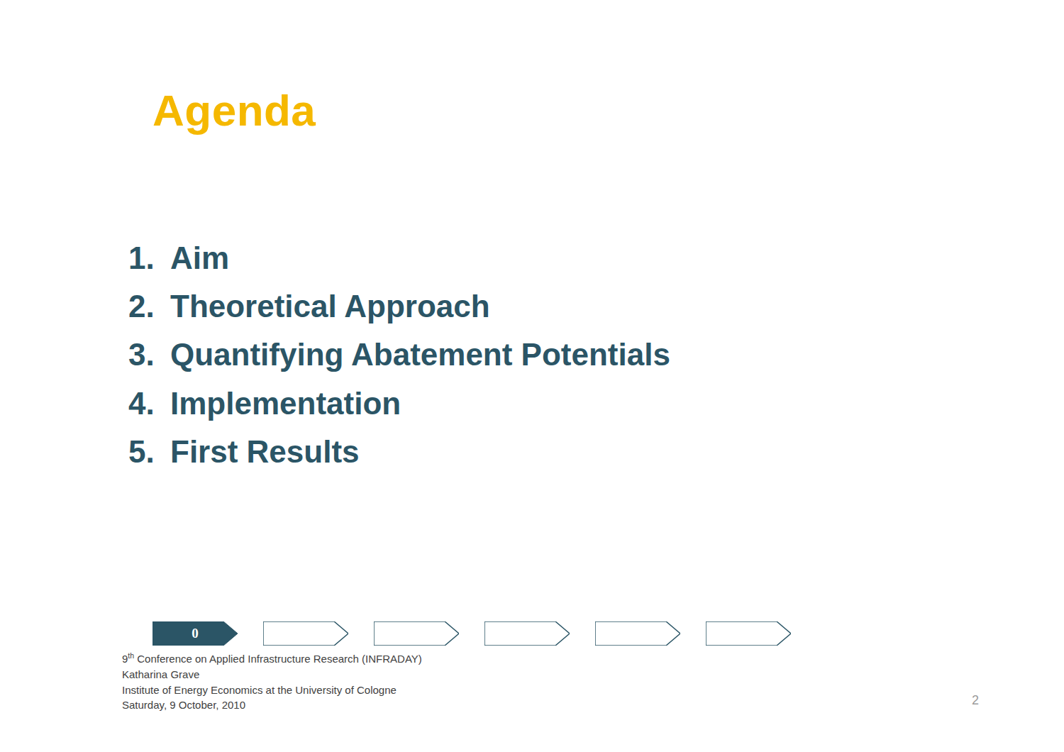Agenda
Aim
Theoretical Approach
Quantifying Abatement Potentials
Implementation
First Results
0
9th Conference on Applied Infrastructure Research (INFRADAY) Katharina Grave Institute of Energy Economics at the University of Cologne Saturday, 9 October, 2010
2